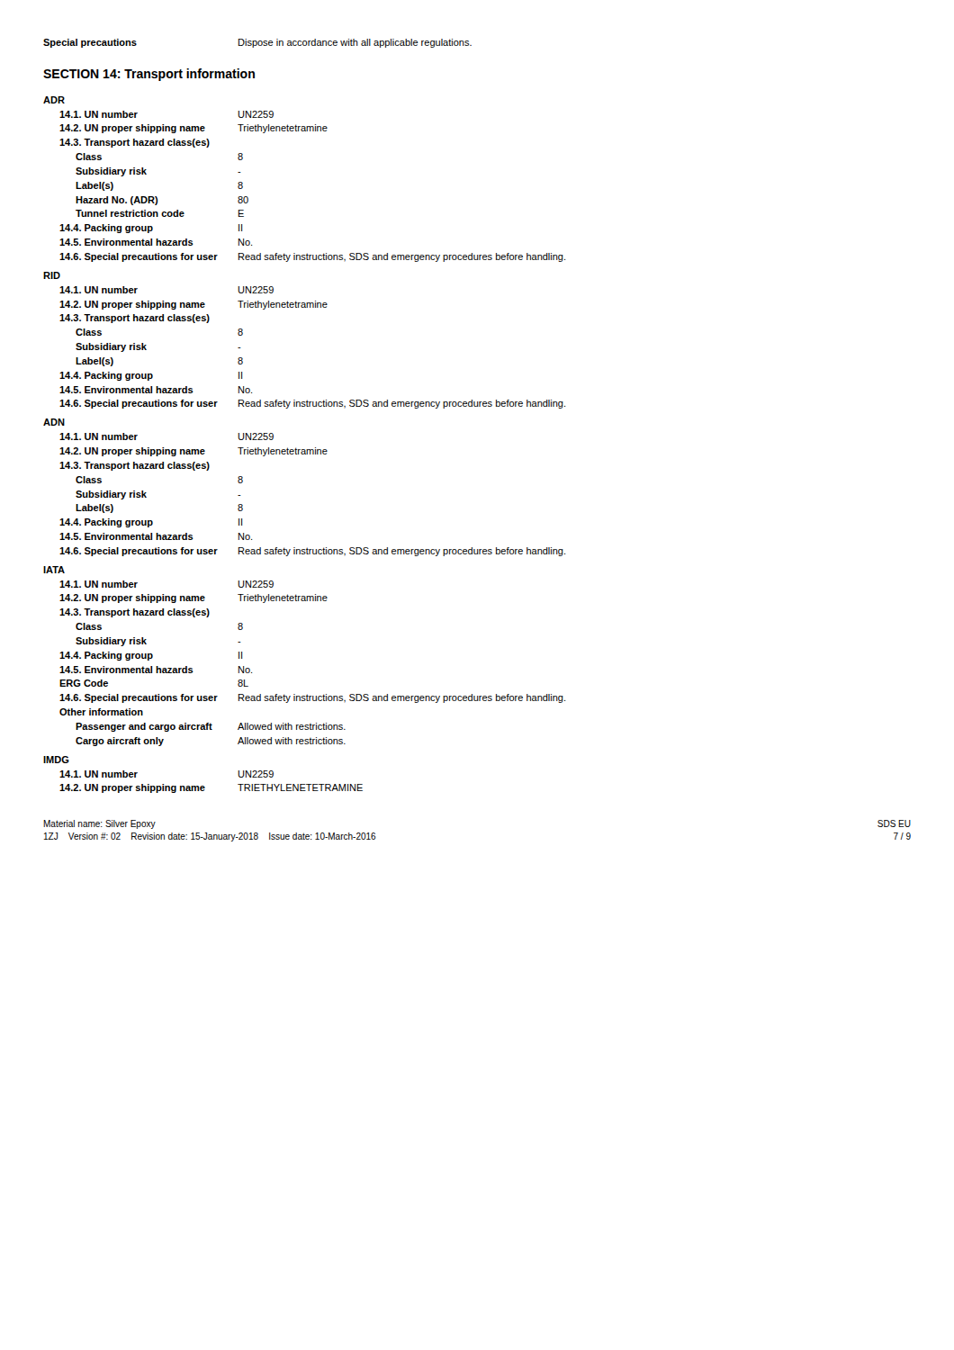Special precautions
Dispose in accordance with all applicable regulations.
SECTION 14: Transport information
ADR
14.1. UN number
UN2259
14.2. UN proper shipping name
Triethylenetetramine
14.3. Transport hazard class(es)
Class
8
Subsidiary risk
-
Label(s)
8
Hazard No. (ADR)
80
Tunnel restriction code
E
14.4. Packing group
II
14.5. Environmental hazards
No.
14.6. Special precautions for user
Read safety instructions, SDS and emergency procedures before handling.
RID
14.1. UN number
UN2259
14.2. UN proper shipping name
Triethylenetetramine
14.3. Transport hazard class(es)
Class
8
Subsidiary risk
-
Label(s)
8
14.4. Packing group
II
14.5. Environmental hazards
No.
14.6. Special precautions for user
Read safety instructions, SDS and emergency procedures before handling.
ADN
14.1. UN number
UN2259
14.2. UN proper shipping name
Triethylenetetramine
14.3. Transport hazard class(es)
Class
8
Subsidiary risk
-
Label(s)
8
14.4. Packing group
II
14.5. Environmental hazards
No.
14.6. Special precautions for user
Read safety instructions, SDS and emergency procedures before handling.
IATA
14.1. UN number
UN2259
14.2. UN proper shipping name
Triethylenetetramine
14.3. Transport hazard class(es)
Class
8
Subsidiary risk
-
14.4. Packing group
II
14.5. Environmental hazards
No.
ERG Code
8L
14.6. Special precautions for user
Read safety instructions, SDS and emergency procedures before handling.
Other information
Passenger and cargo aircraft
Allowed with restrictions.
Cargo aircraft only
Allowed with restrictions.
IMDG
14.1. UN number
UN2259
14.2. UN proper shipping name
TRIETHYLENETETRAMINE
Material name: Silver Epoxy
SDS EU
1ZJ Version #: 02 Revision date: 15-January-2018 Issue date: 10-March-2016
7 / 9